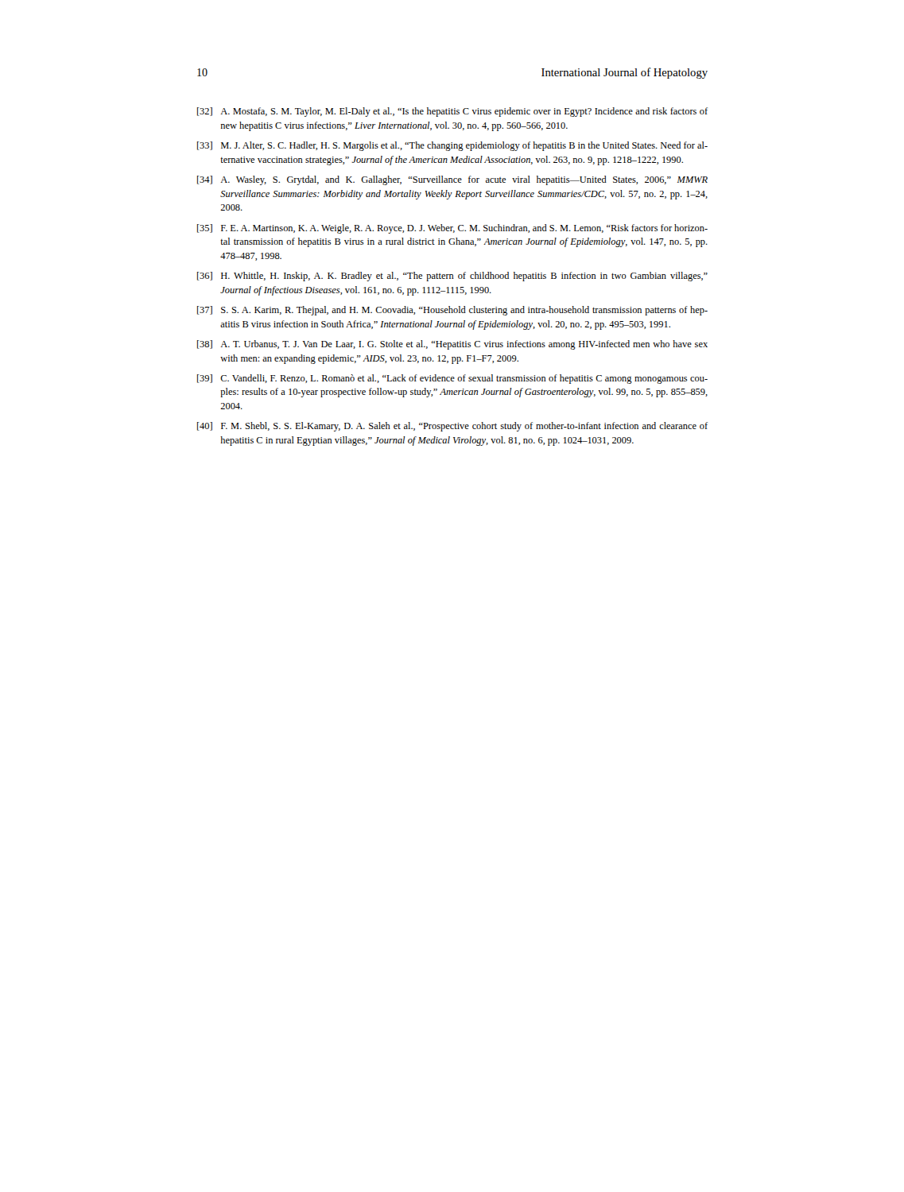10 International Journal of Hepatology
[32] A. Mostafa, S. M. Taylor, M. El-Daly et al., “Is the hepatitis C virus epidemic over in Egypt? Incidence and risk factors of new hepatitis C virus infections,” Liver International, vol. 30, no. 4, pp. 560–566, 2010.
[33] M. J. Alter, S. C. Hadler, H. S. Margolis et al., “The changing epidemiology of hepatitis B in the United States. Need for alternative vaccination strategies,” Journal of the American Medical Association, vol. 263, no. 9, pp. 1218–1222, 1990.
[34] A. Wasley, S. Grytdal, and K. Gallagher, “Surveillance for acute viral hepatitis—United States, 2006,” MMWR Surveillance Summaries: Morbidity and Mortality Weekly Report Surveillance Summaries/CDC, vol. 57, no. 2, pp. 1–24, 2008.
[35] F. E. A. Martinson, K. A. Weigle, R. A. Royce, D. J. Weber, C. M. Suchindran, and S. M. Lemon, “Risk factors for horizontal transmission of hepatitis B virus in a rural district in Ghana,” American Journal of Epidemiology, vol. 147, no. 5, pp. 478–487, 1998.
[36] H. Whittle, H. Inskip, A. K. Bradley et al., “The pattern of childhood hepatitis B infection in two Gambian villages,” Journal of Infectious Diseases, vol. 161, no. 6, pp. 1112–1115, 1990.
[37] S. S. A. Karim, R. Thejpal, and H. M. Coovadia, “Household clustering and intra-household transmission patterns of hepatitis B virus infection in South Africa,” International Journal of Epidemiology, vol. 20, no. 2, pp. 495–503, 1991.
[38] A. T. Urbanus, T. J. Van De Laar, I. G. Stolte et al., “Hepatitis C virus infections among HIV-infected men who have sex with men: an expanding epidemic,” AIDS, vol. 23, no. 12, pp. F1–F7, 2009.
[39] C. Vandelli, F. Renzo, L. Romanò et al., “Lack of evidence of sexual transmission of hepatitis C among monogamous couples: results of a 10-year prospective follow-up study,” American Journal of Gastroenterology, vol. 99, no. 5, pp. 855–859, 2004.
[40] F. M. Shebl, S. S. El-Kamary, D. A. Saleh et al., “Prospective cohort study of mother-to-infant infection and clearance of hepatitis C in rural Egyptian villages,” Journal of Medical Virology, vol. 81, no. 6, pp. 1024–1031, 2009.